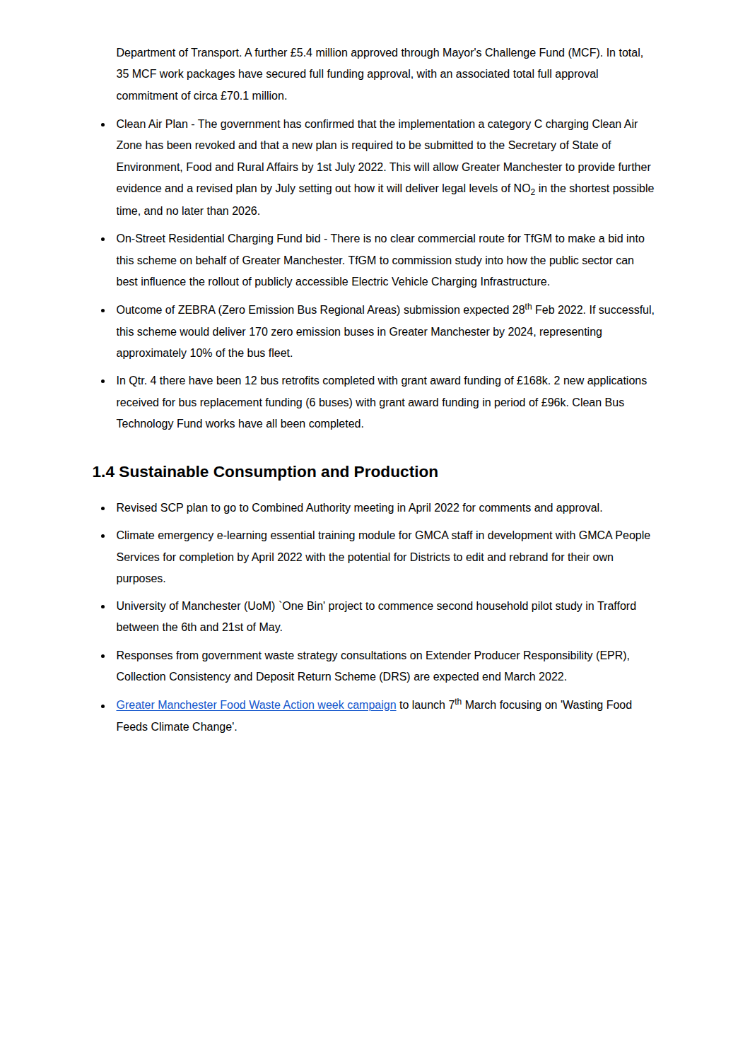Department of Transport. A further £5.4 million approved through Mayor's Challenge Fund (MCF). In total, 35 MCF work packages have secured full funding approval, with an associated total full approval commitment of circa £70.1 million.
Clean Air Plan - The government has confirmed that the implementation a category C charging Clean Air Zone has been revoked and that a new plan is required to be submitted to the Secretary of State of Environment, Food and Rural Affairs by 1st July 2022. This will allow Greater Manchester to provide further evidence and a revised plan by July setting out how it will deliver legal levels of NO2 in the shortest possible time, and no later than 2026.
On-Street Residential Charging Fund bid - There is no clear commercial route for TfGM to make a bid into this scheme on behalf of Greater Manchester. TfGM to commission study into how the public sector can best influence the rollout of publicly accessible Electric Vehicle Charging Infrastructure.
Outcome of ZEBRA (Zero Emission Bus Regional Areas) submission expected 28th Feb 2022. If successful, this scheme would deliver 170 zero emission buses in Greater Manchester by 2024, representing approximately 10% of the bus fleet.
In Qtr. 4 there have been 12 bus retrofits completed with grant award funding of £168k. 2 new applications received for bus replacement funding (6 buses) with grant award funding in period of £96k. Clean Bus Technology Fund works have all been completed.
1.4 Sustainable Consumption and Production
Revised SCP plan to go to Combined Authority meeting in April 2022 for comments and approval.
Climate emergency e-learning essential training module for GMCA staff in development with GMCA People Services for completion by April 2022 with the potential for Districts to edit and rebrand for their own purposes.
University of Manchester (UoM) `One Bin' project to commence second household pilot study in Trafford between the 6th and 21st of May.
Responses from government waste strategy consultations on Extender Producer Responsibility (EPR), Collection Consistency and Deposit Return Scheme (DRS) are expected end March 2022.
Greater Manchester Food Waste Action week campaign to launch 7th March focusing on 'Wasting Food Feeds Climate Change'.